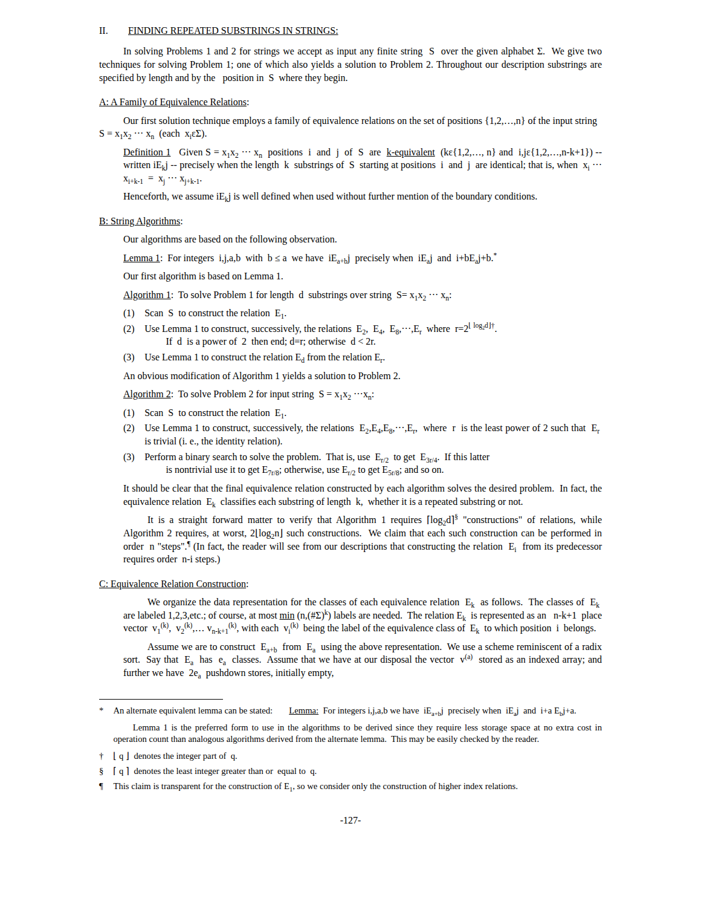II. FINDING REPEATED SUBSTRINGS IN STRINGS:
In solving Problems 1 and 2 for strings we accept as input any finite string S over the given alphabet Σ. We give two techniques for solving Problem 1; one of which also yields a solution to Problem 2. Throughout our description substrings are specified by length and by the position in S where they begin.
A: A Family of Equivalence Relations:
Our first solution technique employs a family of equivalence relations on the set of positions {1,2,…,n} of the input string S = x1x2 ··· xn (each xiεΣ).
Definition 1 Given S = x1x2 ··· xn positions i and j of S are k-equivalent (kε{1,2,…, n} and i,jε{1,2,…,n-k+1}) -- written iEkj -- precisely when the length k substrings of S starting at positions i and j are identical; that is, when xi ··· xi+k-1 = xj ··· xj+k-1.
Henceforth, we assume iEkj is well defined when used without further mention of the boundary conditions.
B: String Algorithms:
Our algorithms are based on the following observation.
Lemma 1: For integers i,j,a,b with b ≤ a we have iEa+bj precisely when iEaj and i+bEaj+b.*
Our first algorithm is based on Lemma 1.
Algorithm 1: To solve Problem 1 for length d substrings over string S= x1x2 ··· xn:
(1) Scan S to construct the relation E1.
(2) Use Lemma 1 to construct, successively, the relations E2, E4, E8,···,Er where r=2⌊ log2d⌋†. If d is a power of 2 then end; d=r; otherwise d < 2r.
(3) Use Lemma 1 to construct the relation Ed from the relation Er.
An obvious modification of Algorithm 1 yields a solution to Problem 2.
Algorithm 2: To solve Problem 2 for input string S = x1x2 ···xn:
(1) Scan S to construct the relation E1.
(2) Use Lemma 1 to construct, successively, the relations E2,E4,E8,···,Er, where r is the least power of 2 such that Er is trivial (i. e., the identity relation).
(3) Perform a binary search to solve the problem. That is, use Er/2 to get E3r/4. If this latter is nontrivial use it to get E7r/8; otherwise, use Er/2 to get E5r/8; and so on.
It should be clear that the final equivalence relation constructed by each algorithm solves the desired problem. In fact, the equivalence relation Ek classifies each substring of length k, whether it is a repeated substring or not.
It is a straight forward matter to verify that Algorithm 1 requires ⌈log2d⌉§ "constructions" of relations, while Algorithm 2 requires, at worst, 2⌊log2n⌋ such constructions. We claim that each such construction can be performed in order n "steps".¶ (In fact, the reader will see from our descriptions that constructing the relation Ei from its predecessor requires order n-i steps.)
C: Equivalence Relation Construction:
We organize the data representation for the classes of each equivalence relation Ek as follows. The classes of Ek are labeled 1,2,3,etc.; of course, at most min (n,(#Σ)k) labels are needed. The relation Ek is represented as an n-k+1 place vector v1(k), v2(k),… vn-k+1(k), with each vi(k) being the label of the equivalence class of Ek to which position i belongs.
Assume we are to construct Ea+b from Ea using the above representation. We use a scheme reminiscent of a radix sort. Say that Ea has ea classes. Assume that we have at our disposal the vector v(a) stored as an indexed array; and further we have 2ea pushdown stores, initially empty,
*An alternate equivalent lemma can be stated: Lemma: For integers i,j,a,b we have iEa+bj precisely when iEaj and i+a Ebj+a.
Lemma 1 is the preferred form to use in the algorithms to be derived since they require less storage space at no extra cost in operation count than analogous algorithms derived from the alternate lemma. This may be easily checked by the reader.
†⌊ q ⌋ denotes the integer part of q.
§⌈ q ⌉ denotes the least integer greater than or equal to q.
¶This claim is transparent for the construction of E1, so we consider only the construction of higher index relations.
-127-